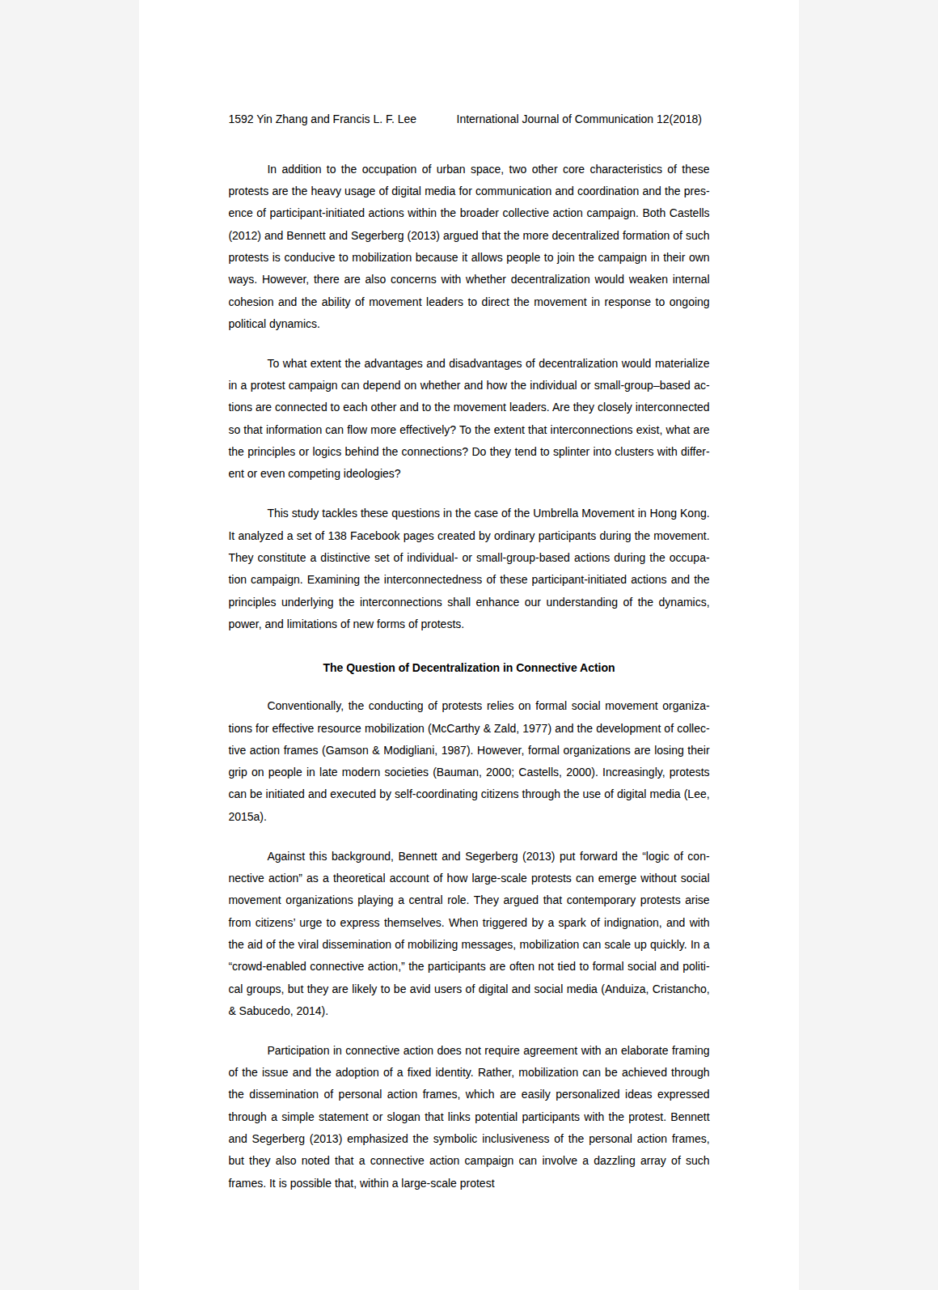1592 Yin Zhang and Francis L. F. Lee International Journal of Communication 12(2018)
In addition to the occupation of urban space, two other core characteristics of these protests are the heavy usage of digital media for communication and coordination and the presence of participant-initiated actions within the broader collective action campaign. Both Castells (2012) and Bennett and Segerberg (2013) argued that the more decentralized formation of such protests is conducive to mobilization because it allows people to join the campaign in their own ways. However, there are also concerns with whether decentralization would weaken internal cohesion and the ability of movement leaders to direct the movement in response to ongoing political dynamics.
To what extent the advantages and disadvantages of decentralization would materialize in a protest campaign can depend on whether and how the individual or small-group–based actions are connected to each other and to the movement leaders. Are they closely interconnected so that information can flow more effectively? To the extent that interconnections exist, what are the principles or logics behind the connections? Do they tend to splinter into clusters with different or even competing ideologies?
This study tackles these questions in the case of the Umbrella Movement in Hong Kong. It analyzed a set of 138 Facebook pages created by ordinary participants during the movement. They constitute a distinctive set of individual- or small-group-based actions during the occupation campaign. Examining the interconnectedness of these participant-initiated actions and the principles underlying the interconnections shall enhance our understanding of the dynamics, power, and limitations of new forms of protests.
The Question of Decentralization in Connective Action
Conventionally, the conducting of protests relies on formal social movement organizations for effective resource mobilization (McCarthy & Zald, 1977) and the development of collective action frames (Gamson & Modigliani, 1987). However, formal organizations are losing their grip on people in late modern societies (Bauman, 2000; Castells, 2000). Increasingly, protests can be initiated and executed by self-coordinating citizens through the use of digital media (Lee, 2015a).
Against this background, Bennett and Segerberg (2013) put forward the “logic of connective action” as a theoretical account of how large-scale protests can emerge without social movement organizations playing a central role. They argued that contemporary protests arise from citizens’ urge to express themselves. When triggered by a spark of indignation, and with the aid of the viral dissemination of mobilizing messages, mobilization can scale up quickly. In a “crowd-enabled connective action,” the participants are often not tied to formal social and political groups, but they are likely to be avid users of digital and social media (Anduiza, Cristancho, & Sabucedo, 2014).
Participation in connective action does not require agreement with an elaborate framing of the issue and the adoption of a fixed identity. Rather, mobilization can be achieved through the dissemination of personal action frames, which are easily personalized ideas expressed through a simple statement or slogan that links potential participants with the protest. Bennett and Segerberg (2013) emphasized the symbolic inclusiveness of the personal action frames, but they also noted that a connective action campaign can involve a dazzling array of such frames. It is possible that, within a large-scale protest